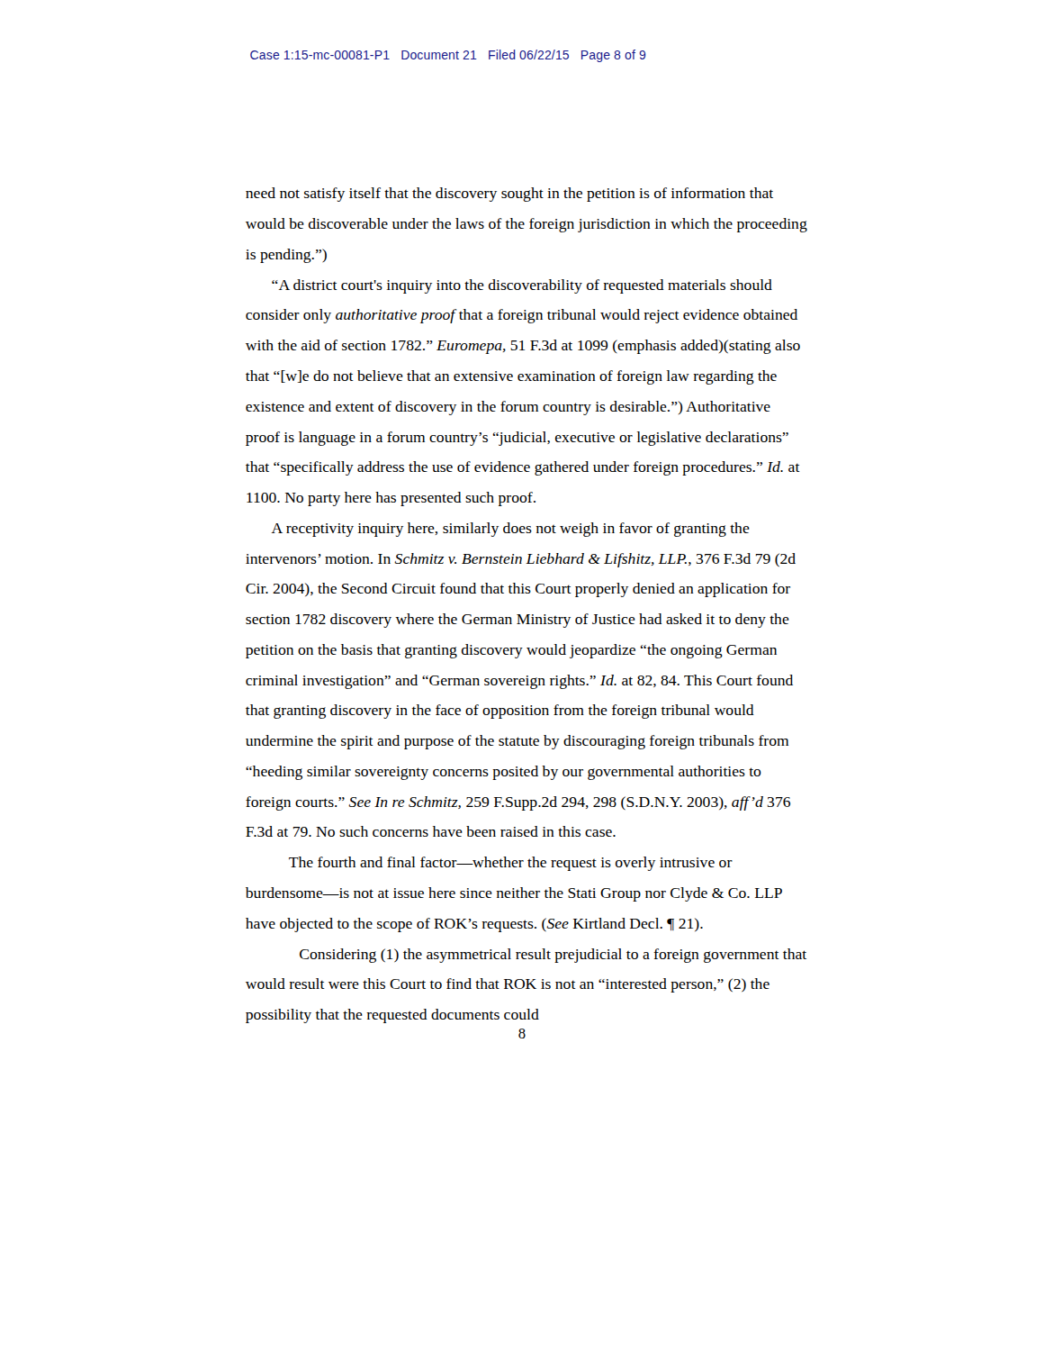Case 1:15-mc-00081-P1 Document 21 Filed 06/22/15 Page 8 of 9
need not satisfy itself that the discovery sought in the petition is of information that would be discoverable under the laws of the foreign jurisdiction in which the proceeding is pending.”)
“A district court's inquiry into the discoverability of requested materials should consider only authoritative proof that a foreign tribunal would reject evidence obtained with the aid of section 1782.” Euromepa, 51 F.3d at 1099 (emphasis added)(stating also that “[w]e do not believe that an extensive examination of foreign law regarding the existence and extent of discovery in the forum country is desirable.”) Authoritative proof is language in a forum country’s “judicial, executive or legislative declarations” that “specifically address the use of evidence gathered under foreign procedures.” Id. at 1100. No party here has presented such proof.
A receptivity inquiry here, similarly does not weigh in favor of granting the intervenors’ motion. In Schmitz v. Bernstein Liebhard & Lifshitz, LLP., 376 F.3d 79 (2d Cir. 2004), the Second Circuit found that this Court properly denied an application for section 1782 discovery where the German Ministry of Justice had asked it to deny the petition on the basis that granting discovery would jeopardize “the ongoing German criminal investigation” and “German sovereign rights.” Id. at 82, 84. This Court found that granting discovery in the face of opposition from the foreign tribunal would undermine the spirit and purpose of the statute by discouraging foreign tribunals from “heeding similar sovereignty concerns posited by our governmental authorities to foreign courts.” See In re Schmitz, 259 F.Supp.2d 294, 298 (S.D.N.Y. 2003), aff’d 376 F.3d at 79. No such concerns have been raised in this case.
The fourth and final factor—whether the request is overly intrusive or burdensome—is not at issue here since neither the Stati Group nor Clyde & Co. LLP have objected to the scope of ROK’s requests. (See Kirtland Decl. ¶ 21).
Considering (1) the asymmetrical result prejudicial to a foreign government that would result were this Court to find that ROK is not an “interested person,” (2) the possibility that the requested documents could
8